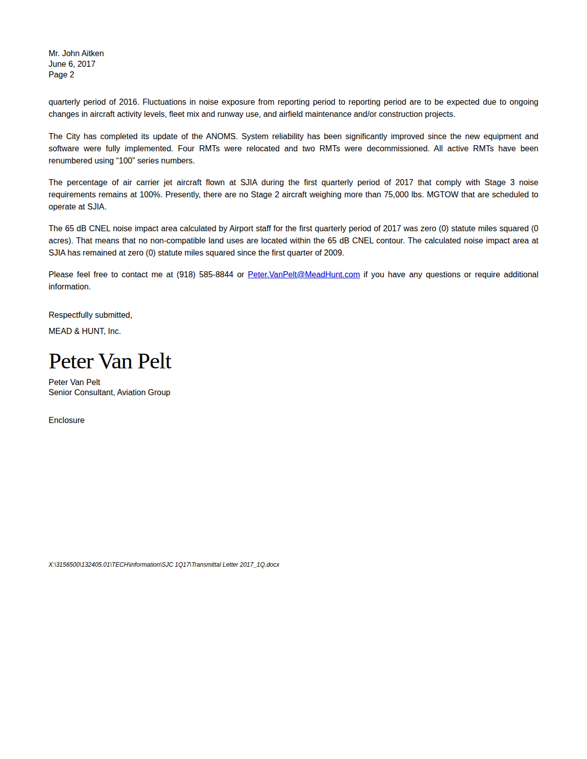Mr. John Aitken
June 6, 2017
Page 2
quarterly period of 2016. Fluctuations in noise exposure from reporting period to reporting period are to be expected due to ongoing changes in aircraft activity levels, fleet mix and runway use, and airfield maintenance and/or construction projects.
The City has completed its update of the ANOMS. System reliability has been significantly improved since the new equipment and software were fully implemented. Four RMTs were relocated and two RMTs were decommissioned. All active RMTs have been renumbered using “100” series numbers.
The percentage of air carrier jet aircraft flown at SJIA during the first quarterly period of 2017 that comply with Stage 3 noise requirements remains at 100%. Presently, there are no Stage 2 aircraft weighing more than 75,000 lbs. MGTOW that are scheduled to operate at SJIA.
The 65 dB CNEL noise impact area calculated by Airport staff for the first quarterly period of 2017 was zero (0) statute miles squared (0 acres). That means that no non-compatible land uses are located within the 65 dB CNEL contour. The calculated noise impact area at SJIA has remained at zero (0) statute miles squared since the first quarter of 2009.
Please feel free to contact me at (918) 585-8844 or Peter.VanPelt@MeadHunt.com if you have any questions or require additional information.
Respectfully submitted,
MEAD & HUNT, Inc.
Peter Van Pelt
Peter Van Pelt
Senior Consultant, Aviation Group
Enclosure
X:\3156500\132405.01\TECH\information\SJC 1Q17\Transmittal Letter 2017_1Q.docx